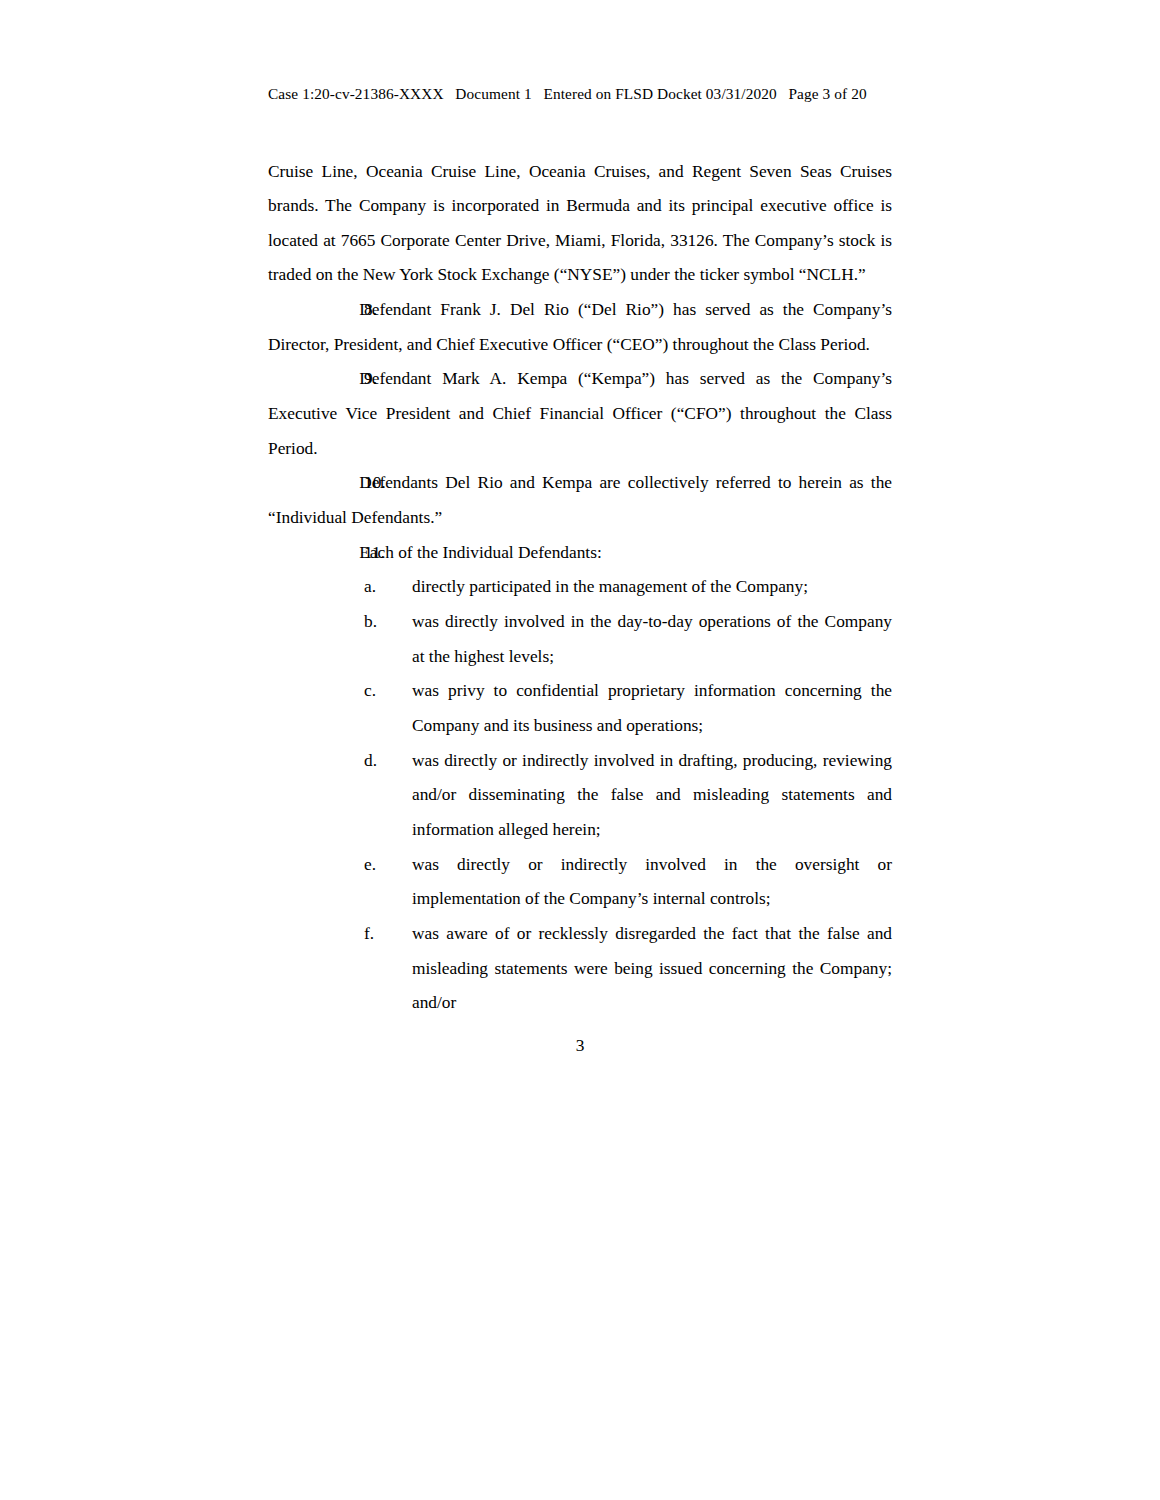Case 1:20-cv-21386-XXXX Document 1 Entered on FLSD Docket 03/31/2020 Page 3 of 20
Cruise Line, Oceania Cruise Line, Oceania Cruises, and Regent Seven Seas Cruises brands. The Company is incorporated in Bermuda and its principal executive office is located at 7665 Corporate Center Drive, Miami, Florida, 33126. The Company’s stock is traded on the New York Stock Exchange (“NYSE”) under the ticker symbol “NCLH.”
8. Defendant Frank J. Del Rio (“Del Rio”) has served as the Company’s Director, President, and Chief Executive Officer (“CEO”) throughout the Class Period.
9. Defendant Mark A. Kempa (“Kempa”) has served as the Company’s Executive Vice President and Chief Financial Officer (“CFO”) throughout the Class Period.
10. Defendants Del Rio and Kempa are collectively referred to herein as the “Individual Defendants.”
11. Each of the Individual Defendants:
a. directly participated in the management of the Company;
b. was directly involved in the day-to-day operations of the Company at the highest levels;
c. was privy to confidential proprietary information concerning the Company and its business and operations;
d. was directly or indirectly involved in drafting, producing, reviewing and/or disseminating the false and misleading statements and information alleged herein;
e. was directly or indirectly involved in the oversight or implementation of the Company’s internal controls;
f. was aware of or recklessly disregarded the fact that the false and misleading statements were being issued concerning the Company; and/or
3